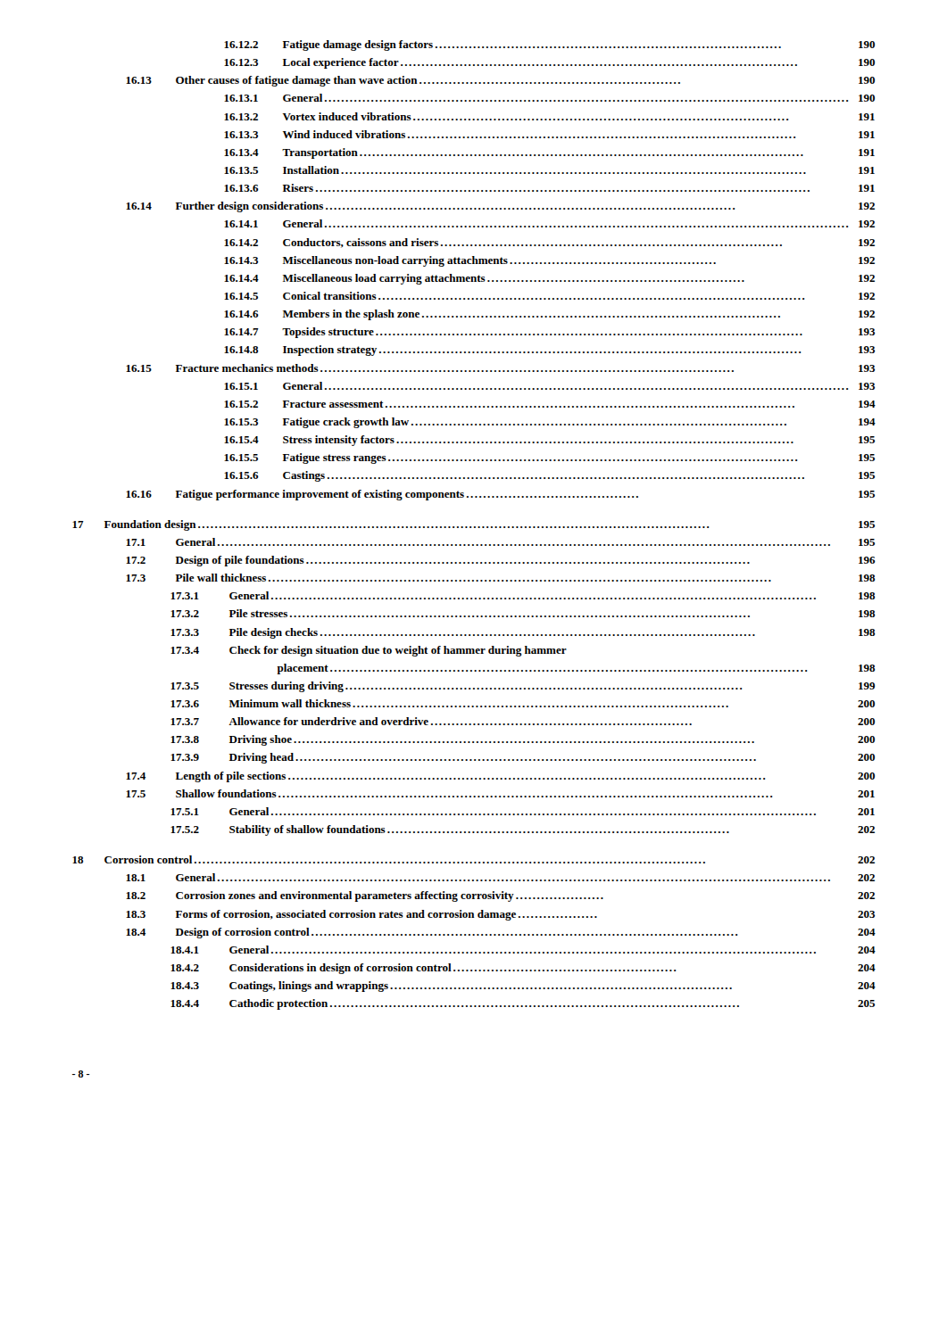16.12.2 Fatigue damage design factors.................................................................................. 190
16.12.3 Local experience factor.............................................................................................. 190
16.13 Other causes of fatigue damage than wave action.............................................................. 190
16.13.1 General................................................................................................................................. 190
16.13.2 Vortex induced vibrations......................................................................................... 191
16.13.3 Wind induced vibrations............................................................................................ 191
16.13.4 Transportation......................................................................................................... 191
16.13.5 Installation.............................................................................................................. 191
16.13.6 Risers..................................................................................................................... 191
16.14 Further design considerations................................................................................................. 192
16.14.1 General................................................................................................................................. 192
16.14.2 Conductors, caissons and risers................................................................................. 192
16.14.3 Miscellaneous non-load carrying attachments................................................. 192
16.14.4 Miscellaneous load carrying attachments............................................................. 192
16.14.5 Conical transitions..................................................................................................... 192
16.14.6 Members in the splash zone..................................................................................... 192
16.14.7 Topsides structure..................................................................................................... 193
16.14.8 Inspection strategy.................................................................................................... 193
16.15 Fracture mechanics methods.................................................................................................. 193
16.15.1 General................................................................................................................................. 193
16.15.2 Fracture assessment................................................................................................. 194
16.15.3 Fatigue crack growth law......................................................................................... 194
16.15.4 Stress intensity factors.............................................................................................. 195
16.15.5 Fatigue stress ranges................................................................................................. 195
16.15.6 Castings................................................................................................................. 195
16.16 Fatigue performance improvement of existing components......................................... 195
17 Foundation design......................................................................................................................... 195
17.1 General................................................................................................................................................. 195
17.2 Design of pile foundations......................................................................................................... 196
17.3 Pile wall thickness....................................................................................................................... 198
17.3.1 General................................................................................................................................. 198
17.3.2 Pile stresses............................................................................................................. 198
17.3.3 Pile design checks....................................................................................................... 198
17.3.4 Check for design situation due to weight of hammer during hammer
placement................................................................................................................. 198
17.3.5 Stresses during driving.............................................................................................. 199
17.3.6 Minimum wall thickness......................................................................................... 200
17.3.7 Allowance for underdrive and overdrive.............................................................. 200
17.3.8 Driving shoe............................................................................................................. 200
17.3.9 Driving head............................................................................................................. 200
17.4 Length of pile sections................................................................................................................. 200
17.5 Shallow foundations..................................................................................................................... 201
17.5.1 General................................................................................................................................. 201
17.5.2 Stability of shallow foundations................................................................................. 202
18 Corrosion control......................................................................................................................... 202
18.1 General................................................................................................................................................. 202
18.2 Corrosion zones and environmental parameters affecting corrosivity..................... 202
18.3 Forms of corrosion, associated corrosion rates and corrosion damage................... 203
18.4 Design of corrosion control..................................................................................................... 204
18.4.1 General................................................................................................................................. 204
18.4.2 Considerations in design of corrosion control..................................................... 204
18.4.3 Coatings, linings and wrappings................................................................................. 204
18.4.4 Cathodic protection................................................................................................. 205
- 8 -